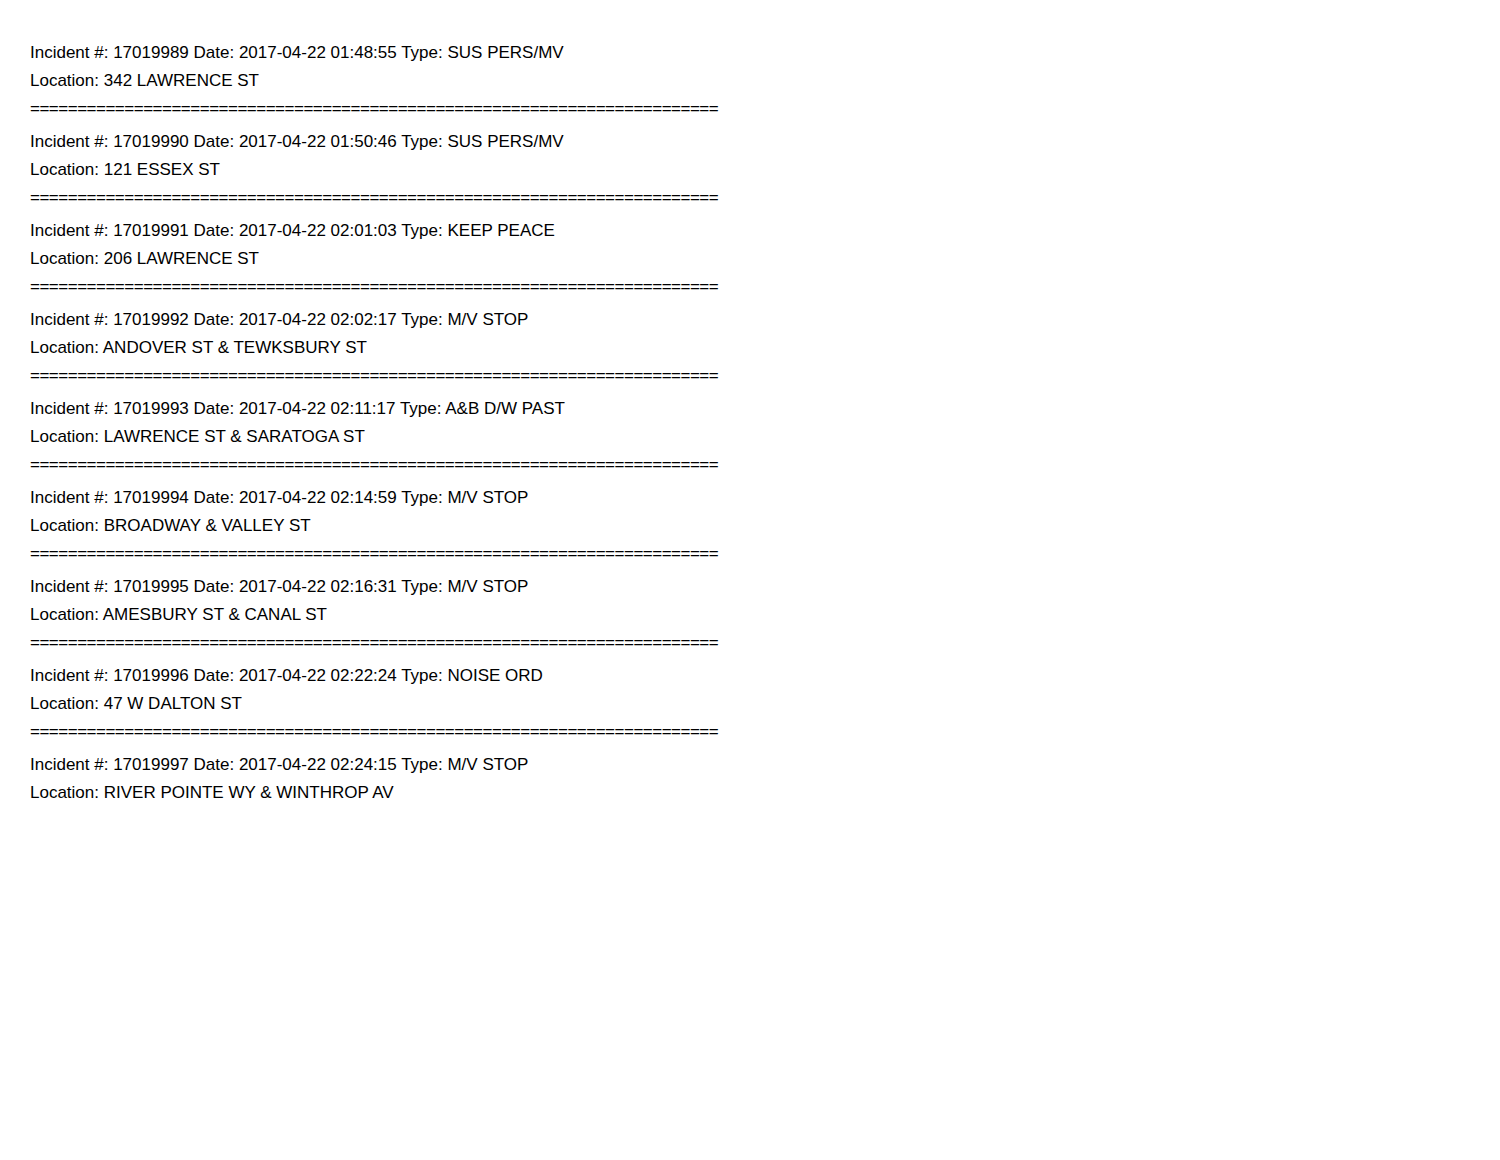Incident #: 17019989 Date: 2017-04-22 01:48:55 Type: SUS PERS/MV
Location: 342 LAWRENCE ST
=========================================================================
Incident #: 17019990 Date: 2017-04-22 01:50:46 Type: SUS PERS/MV
Location: 121 ESSEX ST
=========================================================================
Incident #: 17019991 Date: 2017-04-22 02:01:03 Type: KEEP PEACE
Location: 206 LAWRENCE ST
=========================================================================
Incident #: 17019992 Date: 2017-04-22 02:02:17 Type: M/V STOP
Location: ANDOVER ST & TEWKSBURY ST
=========================================================================
Incident #: 17019993 Date: 2017-04-22 02:11:17 Type: A&B D/W PAST
Location: LAWRENCE ST & SARATOGA ST
=========================================================================
Incident #: 17019994 Date: 2017-04-22 02:14:59 Type: M/V STOP
Location: BROADWAY & VALLEY ST
=========================================================================
Incident #: 17019995 Date: 2017-04-22 02:16:31 Type: M/V STOP
Location: AMESBURY ST & CANAL ST
=========================================================================
Incident #: 17019996 Date: 2017-04-22 02:22:24 Type: NOISE ORD
Location: 47 W DALTON ST
=========================================================================
Incident #: 17019997 Date: 2017-04-22 02:24:15 Type: M/V STOP
Location: RIVER POINTE WY & WINTHROP AV